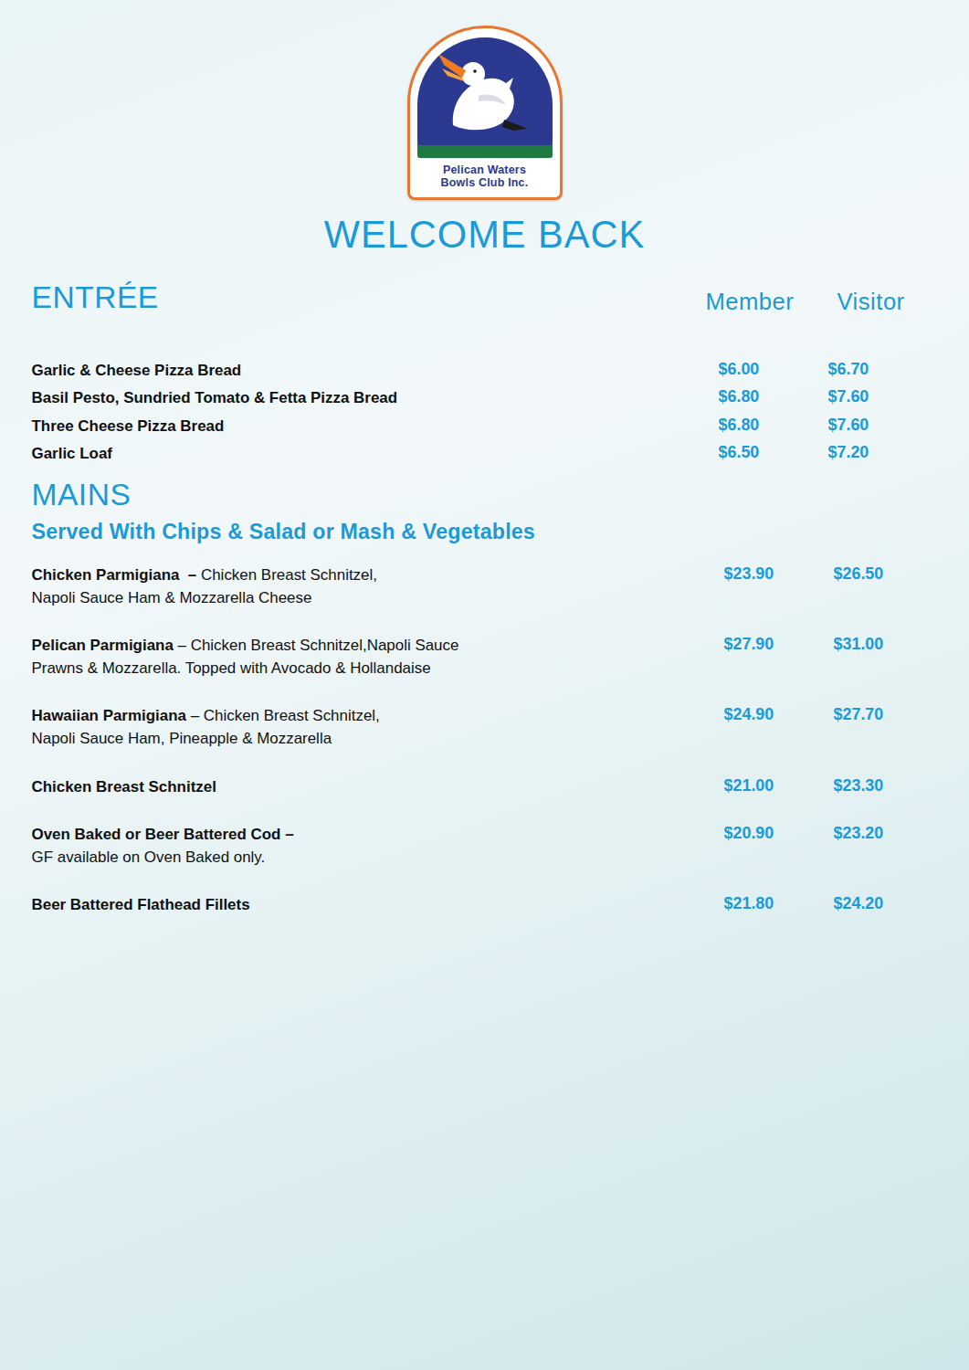Pelican Waters
Bowls Club Inc.
WELCOME BACK
ENTRÉE
Member Visitor
| Garlic & Cheese Pizza Bread | $6.00 | $6.70 |
| Basil Pesto, Sundried Tomato & Fetta Pizza Bread | $6.80 | $7.60 |
| Three Cheese Pizza Bread | $6.80 | $7.60 |
| Garlic Loaf | $6.50 | $7.20 |
MAINS
Served With Chips & Salad or Mash & Vegetables
| Chicken Parmigiana – Chicken Breast Schnitzel, Napoli Sauce Ham & Mozzarella Cheese | $23.90 | $26.50 |
| Pelican Parmigiana – Chicken Breast Schnitzel,Napoli Sauce Prawns & Mozzarella. Topped with Avocado & Hollandaise | $27.90 | $31.00 |
| Hawaiian Parmigiana – Chicken Breast Schnitzel, Napoli Sauce Ham, Pineapple & Mozzarella | $24.90 | $27.70 |
| Chicken Breast Schnitzel | $21.00 | $23.30 |
| Oven Baked or Beer Battered Cod – GF available on Oven Baked only. | $20.90 | $23.20 |
| Beer Battered Flathead Fillets | $21.80 | $24.20 |